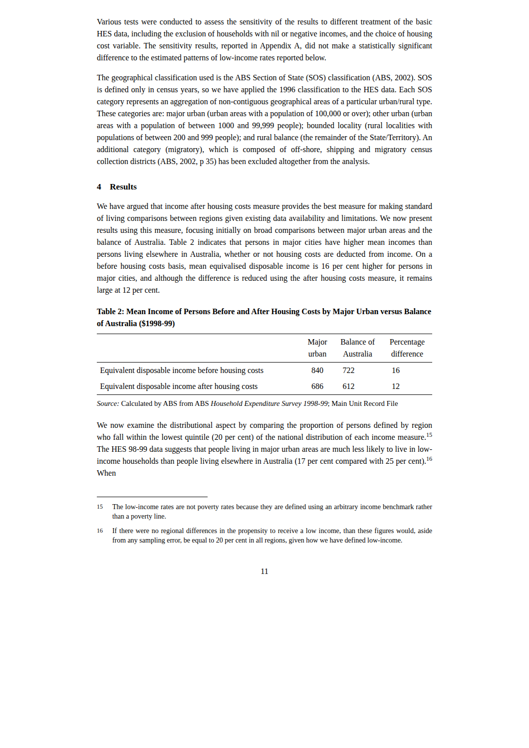Various tests were conducted to assess the sensitivity of the results to different treatment of the basic HES data, including the exclusion of households with nil or negative incomes, and the choice of housing cost variable. The sensitivity results, reported in Appendix A, did not make a statistically significant difference to the estimated patterns of low-income rates reported below.
The geographical classification used is the ABS Section of State (SOS) classification (ABS, 2002). SOS is defined only in census years, so we have applied the 1996 classification to the HES data. Each SOS category represents an aggregation of non-contiguous geographical areas of a particular urban/rural type. These categories are: major urban (urban areas with a population of 100,000 or over); other urban (urban areas with a population of between 1000 and 99,999 people); bounded locality (rural localities with populations of between 200 and 999 people); and rural balance (the remainder of the State/Territory). An additional category (migratory), which is composed of off-shore, shipping and migratory census collection districts (ABS, 2002, p 35) has been excluded altogether from the analysis.
4 Results
We have argued that income after housing costs measure provides the best measure for making standard of living comparisons between regions given existing data availability and limitations. We now present results using this measure, focusing initially on broad comparisons between major urban areas and the balance of Australia. Table 2 indicates that persons in major cities have higher mean incomes than persons living elsewhere in Australia, whether or not housing costs are deducted from income. On a before housing costs basis, mean equivalised disposable income is 16 per cent higher for persons in major cities, and although the difference is reduced using the after housing costs measure, it remains large at 12 per cent.
Table 2: Mean Income of Persons Before and After Housing Costs by Major Urban versus Balance of Australia ($1998-99)
| | Major urban | Balance of Australia | Percentage difference |
| --- | --- | --- | --- |
| Equivalent disposable income before housing costs | 840 | 722 | 16 |
| Equivalent disposable income after housing costs | 686 | 612 | 12 |
Source: Calculated by ABS from ABS Household Expenditure Survey 1998-99; Main Unit Record File
We now examine the distributional aspect by comparing the proportion of persons defined by region who fall within the lowest quintile (20 per cent) of the national distribution of each income measure.15 The HES 98-99 data suggests that people living in major urban areas are much less likely to live in low-income households than people living elsewhere in Australia (17 per cent compared with 25 per cent).16 When
15
The low-income rates are not poverty rates because they are defined using an arbitrary income benchmark rather than a poverty line.
16
If there were no regional differences in the propensity to receive a low income, than these figures would, aside from any sampling error, be equal to 20 per cent in all regions, given how we have defined low-income.
11